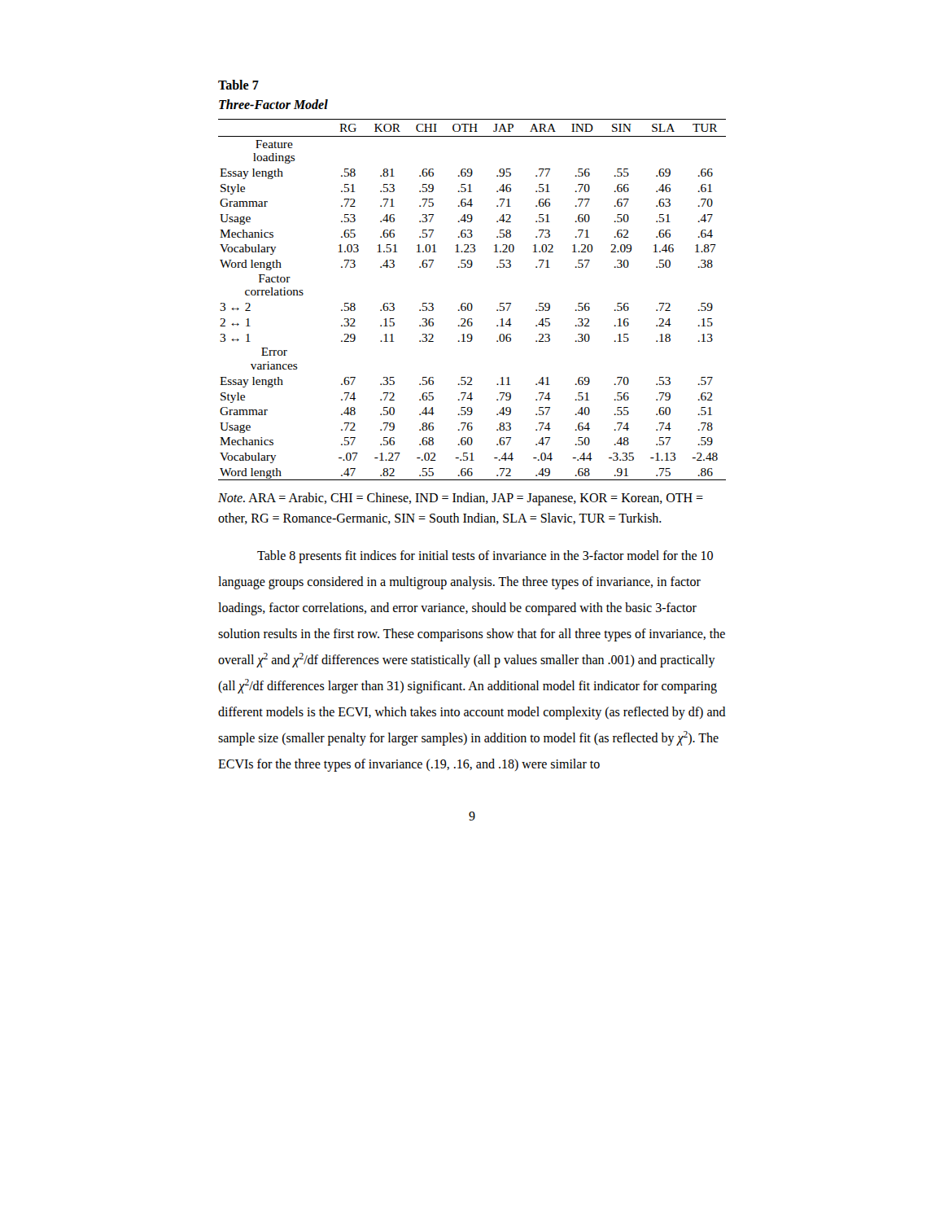Table 7
Three-Factor Model
| | RG | KOR | CHI | OTH | JAP | ARA | IND | SIN | SLA | TUR |
| --- | --- | --- | --- | --- | --- | --- | --- | --- | --- | --- |
| Feature loadings | |
| Essay length | .58 | .81 | .66 | .69 | .95 | .77 | .56 | .55 | .69 | .66 |
| Style | .51 | .53 | .59 | .51 | .46 | .51 | .70 | .66 | .46 | .61 |
| Grammar | .72 | .71 | .75 | .64 | .71 | .66 | .77 | .67 | .63 | .70 |
| Usage | .53 | .46 | .37 | .49 | .42 | .51 | .60 | .50 | .51 | .47 |
| Mechanics | .65 | .66 | .57 | .63 | .58 | .73 | .71 | .62 | .66 | .64 |
| Vocabulary | 1.03 | 1.51 | 1.01 | 1.23 | 1.20 | 1.02 | 1.20 | 2.09 | 1.46 | 1.87 |
| Word length | .73 | .43 | .67 | .59 | .53 | .71 | .57 | .30 | .50 | .38 |
| Factor correlations | |
| 3 ↔ 2 | .58 | .63 | .53 | .60 | .57 | .59 | .56 | .56 | .72 | .59 |
| 2 ↔ 1 | .32 | .15 | .36 | .26 | .14 | .45 | .32 | .16 | .24 | .15 |
| 3 ↔ 1 | .29 | .11 | .32 | .19 | .06 | .23 | .30 | .15 | .18 | .13 |
| Error variances | |
| Essay length | .67 | .35 | .56 | .52 | .11 | .41 | .69 | .70 | .53 | .57 |
| Style | .74 | .72 | .65 | .74 | .79 | .74 | .51 | .56 | .79 | .62 |
| Grammar | .48 | .50 | .44 | .59 | .49 | .57 | .40 | .55 | .60 | .51 |
| Usage | .72 | .79 | .86 | .76 | .83 | .74 | .64 | .74 | .74 | .78 |
| Mechanics | .57 | .56 | .68 | .60 | .67 | .47 | .50 | .48 | .57 | .59 |
| Vocabulary | -.07 | -1.27 | -.02 | -.51 | -.44 | -.04 | -.44 | -3.35 | -1.13 | -2.48 |
| Word length | .47 | .82 | .55 | .66 | .72 | .49 | .68 | .91 | .75 | .86 |
Note. ARA = Arabic, CHI = Chinese, IND = Indian, JAP = Japanese, KOR = Korean, OTH = other, RG = Romance-Germanic, SIN = South Indian, SLA = Slavic, TUR = Turkish.
Table 8 presents fit indices for initial tests of invariance in the 3-factor model for the 10 language groups considered in a multigroup analysis. The three types of invariance, in factor loadings, factor correlations, and error variance, should be compared with the basic 3-factor solution results in the first row. These comparisons show that for all three types of invariance, the overall χ2 and χ2/df differences were statistically (all p values smaller than .001) and practically (all χ2/df differences larger than 31) significant. An additional model fit indicator for comparing different models is the ECVI, which takes into account model complexity (as reflected by df) and sample size (smaller penalty for larger samples) in addition to model fit (as reflected by χ2). The ECVIs for the three types of invariance (.19, .16, and .18) were similar to
9